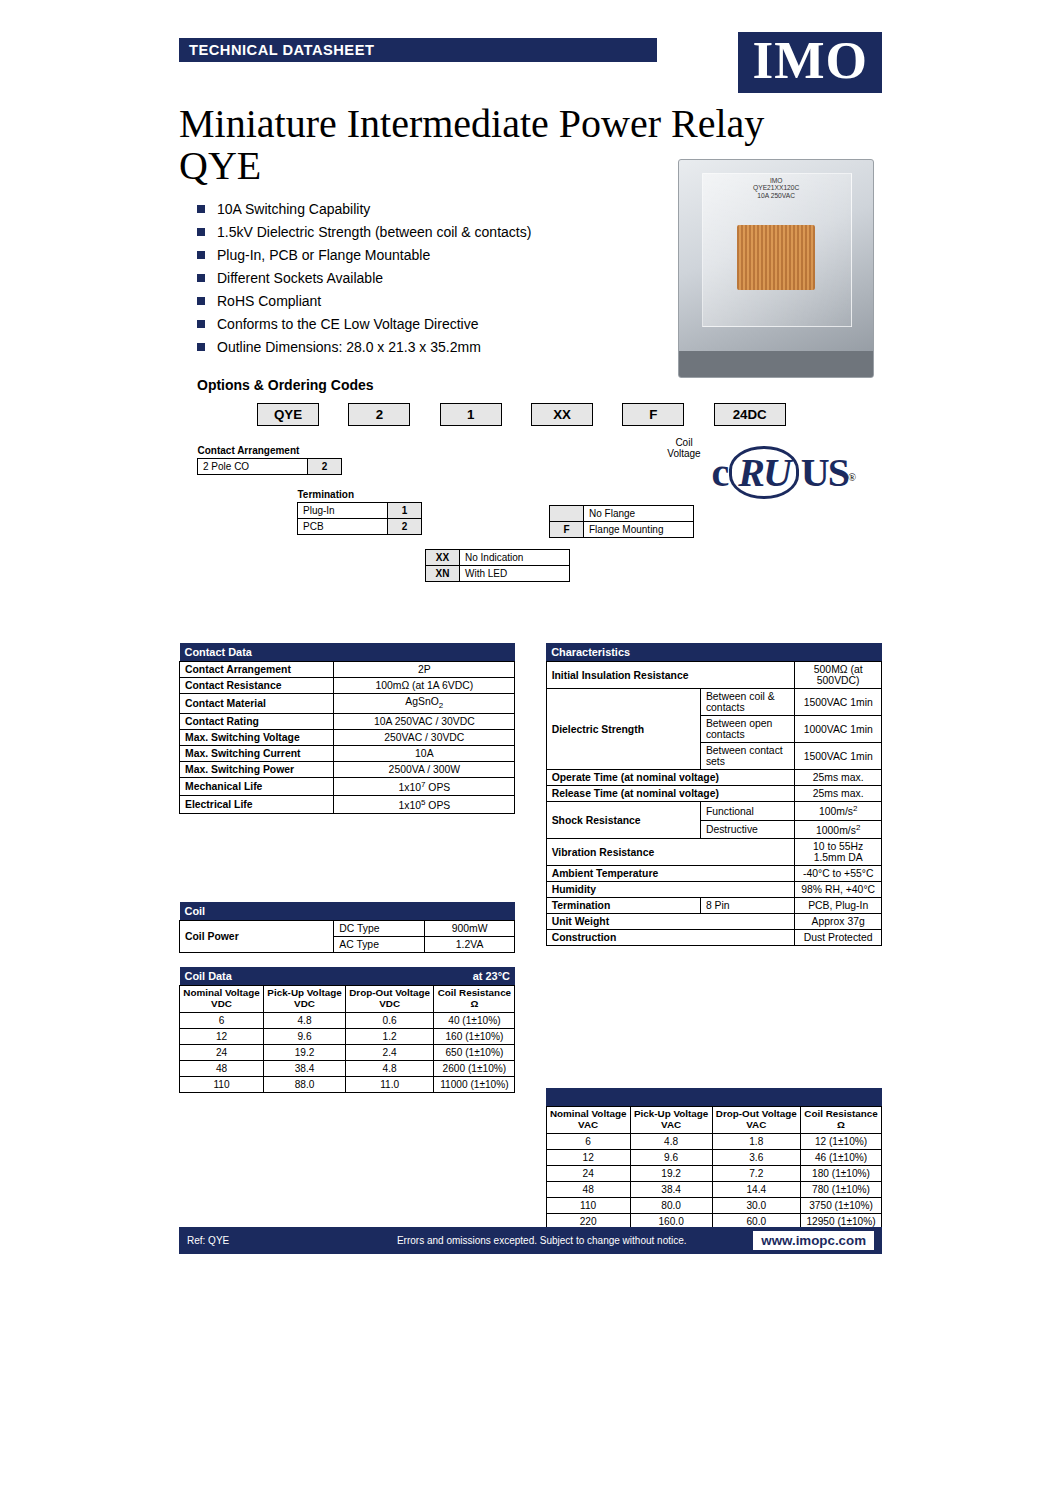TECHNICAL DATASHEET
IMO
Miniature Intermediate Power RelayQYE
10A Switching Capability
1.5kV Dielectric Strength (between coil & contacts)
Plug-In, PCB or Flange Mountable
Different Sockets Available
RoHS Compliant
Conforms to the CE Low Voltage Directive
Outline Dimensions: 28.0 x 21.3 x 35.2mm
IMO
QYE21XX120C
10A 250VAC
Options & Ordering Codes
QYE 2 1 XX F 24DC
| Contact Arrangement |
| 2 Pole CO | 2 |
| Termination |
| Plug-In | 1 |
| PCB | 2 |
| XX | No Indication |
| XN | With LED |
| | No Flange |
| F | Flange Mounting |
Coil
Voltage
cRUUS®
| Contact Data |
| --- |
| Contact Arrangement | 2P |
| Contact Resistance | 100mΩ (at 1A 6VDC) |
| Contact Material | AgSnO 2 |
| Contact Rating | 10A 250VAC / 30VDC |
| Max. Switching Voltage | 250VAC / 30VDC |
| Max. Switching Current | 10A |
| Max. Switching Power | 2500VA / 300W |
| Mechanical Life | 1x10 7 OPS |
| Electrical Life | 1x10 5 OPS |
| Coil |
| --- |
| Coil Power | DC Type | 900mW |
| AC Type | 1.2VA |
| Coil Data at 23°C |
| --- |
| Nominal Voltage VDC | Pick-Up Voltage VDC | Drop-Out Voltage VDC | Coil Resistance Ω |
| 6 | 4.8 | 0.6 | 40 (1±10%) |
| 12 | 9.6 | 1.2 | 160 (1±10%) |
| 24 | 19.2 | 2.4 | 650 (1±10%) |
| 48 | 38.4 | 4.8 | 2600 (1±10%) |
| 110 | 88.0 | 11.0 | 11000 (1±10%) |
| Characteristics |
| --- |
| Initial Insulation Resistance | 500MΩ (at 500VDC) |
| Dielectric Strength | Between coil & contacts | 1500VAC 1min |
| Between open contacts | 1000VAC 1min |
| Between contact sets | 1500VAC 1min |
| Operate Time (at nominal voltage) | 25ms max. |
| Release Time (at nominal voltage) | 25ms max. |
| Shock Resistance | Functional | 100m/s 2 |
| Destructive | 1000m/s 2 |
| Vibration Resistance | 10 to 55Hz 1.5mm DA |
| Ambient Temperature | -40°C to +55°C |
| Humidity | 98% RH, +40°C |
| Termination | 8 Pin | PCB, Plug-In |
| Unit Weight | Approx 37g |
| Construction | Dust Protected |
| Nominal Voltage VAC | Pick-Up Voltage VAC | Drop-Out Voltage VAC | Coil Resistance Ω |
| --- | --- | --- | --- |
| 6 | 4.8 | 1.8 | 12 (1±10%) |
| 12 | 9.6 | 3.6 | 46 (1±10%) |
| 24 | 19.2 | 7.2 | 180 (1±10%) |
| 48 | 38.4 | 14.4 | 780 (1±10%) |
| 110 | 80.0 | 30.0 | 3750 (1±10%) |
| 220 | 160.0 | 60.0 | 12950 (1±10%) |
| 230 | 176.0 | 72.0 | 18790 (1±10%) |
Ref: QYE
Errors and omissions excepted. Subject to change without notice.
www.imopc.com